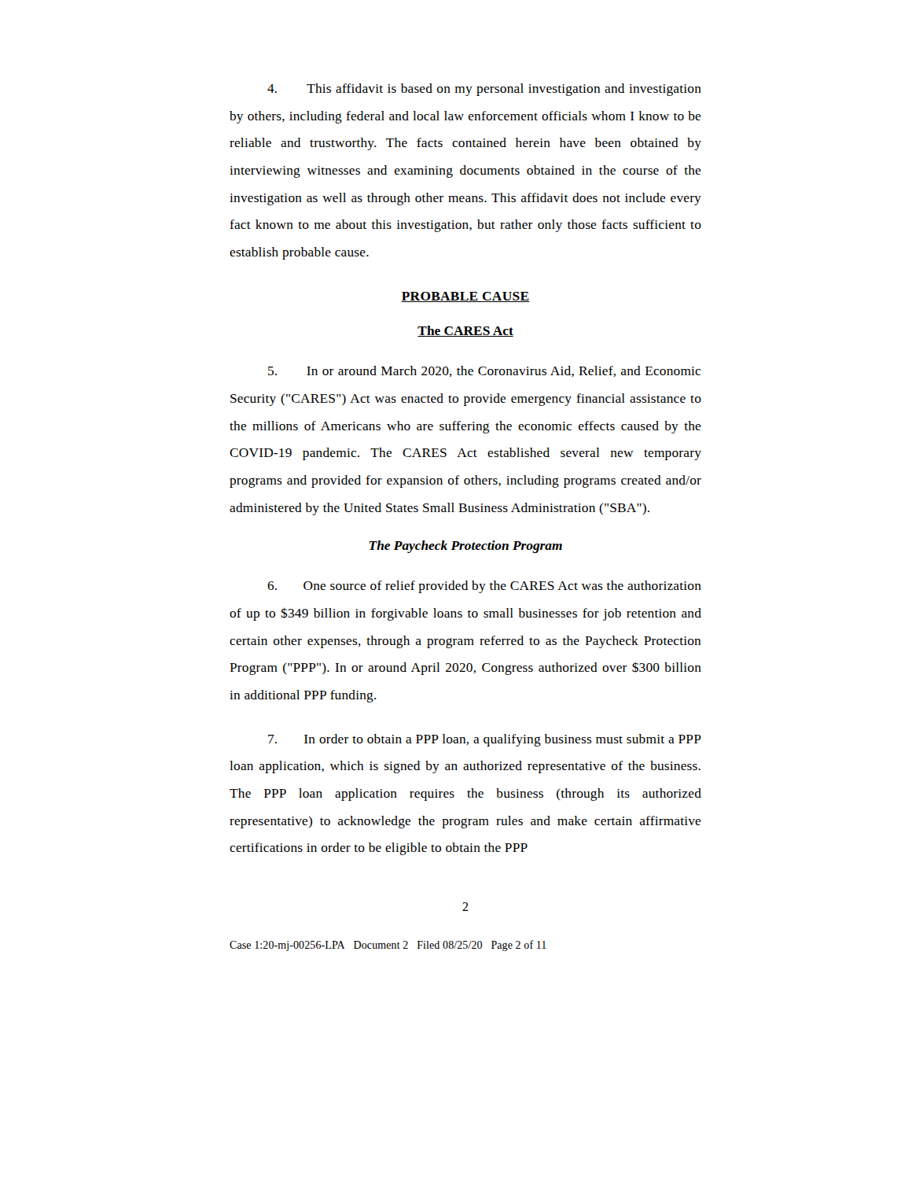4. This affidavit is based on my personal investigation and investigation by others, including federal and local law enforcement officials whom I know to be reliable and trustworthy. The facts contained herein have been obtained by interviewing witnesses and examining documents obtained in the course of the investigation as well as through other means. This affidavit does not include every fact known to me about this investigation, but rather only those facts sufficient to establish probable cause.
PROBABLE CAUSE
The CARES Act
5. In or around March 2020, the Coronavirus Aid, Relief, and Economic Security ("CARES") Act was enacted to provide emergency financial assistance to the millions of Americans who are suffering the economic effects caused by the COVID-19 pandemic. The CARES Act established several new temporary programs and provided for expansion of others, including programs created and/or administered by the United States Small Business Administration ("SBA").
The Paycheck Protection Program
6. One source of relief provided by the CARES Act was the authorization of up to $349 billion in forgivable loans to small businesses for job retention and certain other expenses, through a program referred to as the Paycheck Protection Program ("PPP"). In or around April 2020, Congress authorized over $300 billion in additional PPP funding.
7. In order to obtain a PPP loan, a qualifying business must submit a PPP loan application, which is signed by an authorized representative of the business. The PPP loan application requires the business (through its authorized representative) to acknowledge the program rules and make certain affirmative certifications in order to be eligible to obtain the PPP
2
Case 1:20-mj-00256-LPA Document 2 Filed 08/25/20 Page 2 of 11